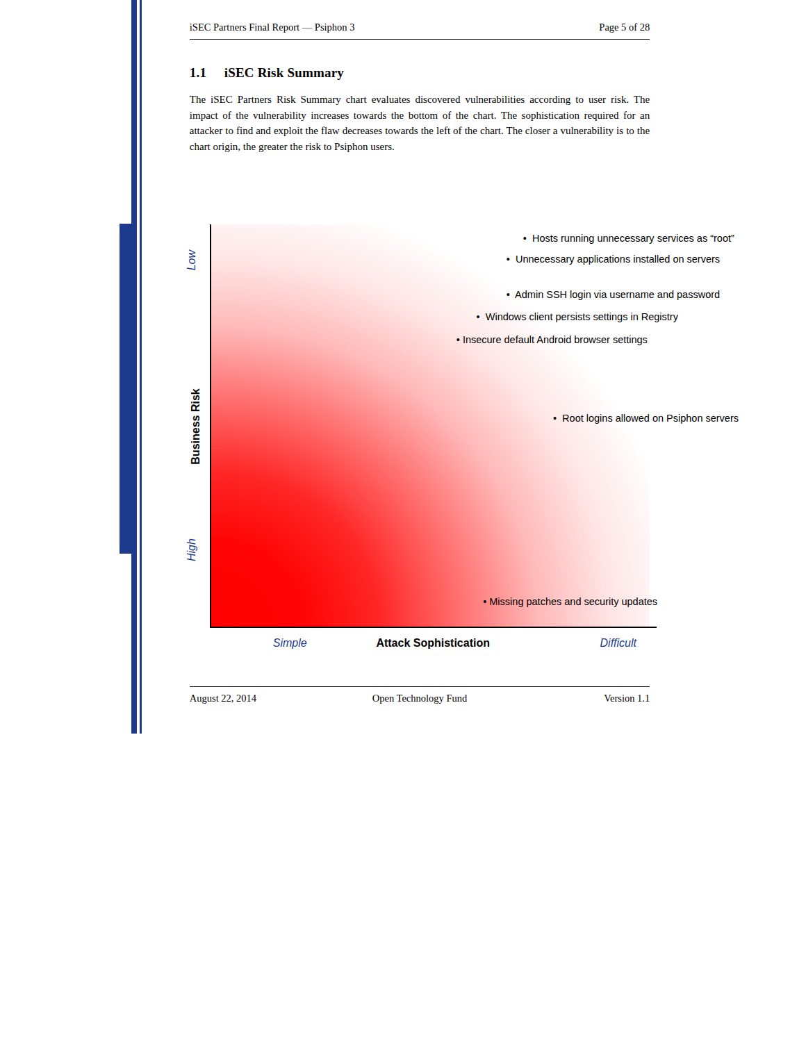iSEC Partners Final Report — Psiphon 3
Page 5 of 28
1.1iSEC Risk Summary
The iSEC Partners Risk Summary chart evaluates discovered vulnerabilities according to user risk. The impact of the vulnerability increases towards the bottom of the chart. The sophistication required for an attacker to find and exploit the flaw decreases towards the left of the chart. The closer a vulnerability is to the chart origin, the greater the risk to Psiphon users.
Business Risk
Low
High
• Hosts running unnecessary services as “root”
• Unnecessary applications installed on servers
• Admin SSH login via username and password
• Windows client persists settings in Registry
• Insecure default Android browser settings
• Root logins allowed on Psiphon servers
• Missing patches and security updates
Simple Attack Sophistication Difficult
August 22, 2014
Open Technology Fund
Version 1.1